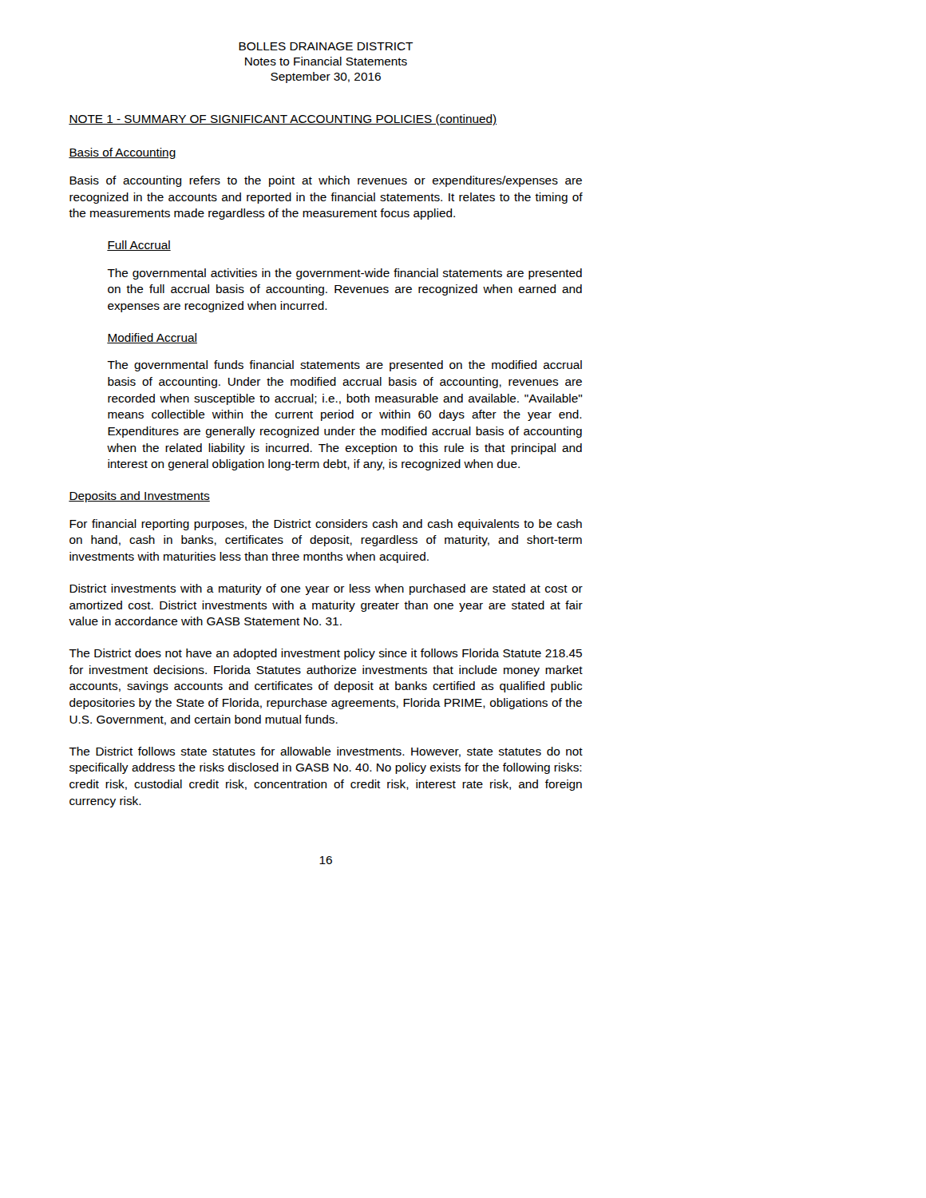BOLLES DRAINAGE DISTRICT
Notes to Financial Statements
September 30, 2016
NOTE 1 - SUMMARY OF SIGNIFICANT ACCOUNTING POLICIES (continued)
Basis of Accounting
Basis of accounting refers to the point at which revenues or expenditures/expenses are recognized in the accounts and reported in the financial statements. It relates to the timing of the measurements made regardless of the measurement focus applied.
Full Accrual
The governmental activities in the government-wide financial statements are presented on the full accrual basis of accounting. Revenues are recognized when earned and expenses are recognized when incurred.
Modified Accrual
The governmental funds financial statements are presented on the modified accrual basis of accounting. Under the modified accrual basis of accounting, revenues are recorded when susceptible to accrual; i.e., both measurable and available. "Available" means collectible within the current period or within 60 days after the year end. Expenditures are generally recognized under the modified accrual basis of accounting when the related liability is incurred. The exception to this rule is that principal and interest on general obligation long-term debt, if any, is recognized when due.
Deposits and Investments
For financial reporting purposes, the District considers cash and cash equivalents to be cash on hand, cash in banks, certificates of deposit, regardless of maturity, and short-term investments with maturities less than three months when acquired.
District investments with a maturity of one year or less when purchased are stated at cost or amortized cost. District investments with a maturity greater than one year are stated at fair value in accordance with GASB Statement No. 31.
The District does not have an adopted investment policy since it follows Florida Statute 218.45 for investment decisions. Florida Statutes authorize investments that include money market accounts, savings accounts and certificates of deposit at banks certified as qualified public depositories by the State of Florida, repurchase agreements, Florida PRIME, obligations of the U.S. Government, and certain bond mutual funds.
The District follows state statutes for allowable investments. However, state statutes do not specifically address the risks disclosed in GASB No. 40. No policy exists for the following risks: credit risk, custodial credit risk, concentration of credit risk, interest rate risk, and foreign currency risk.
16